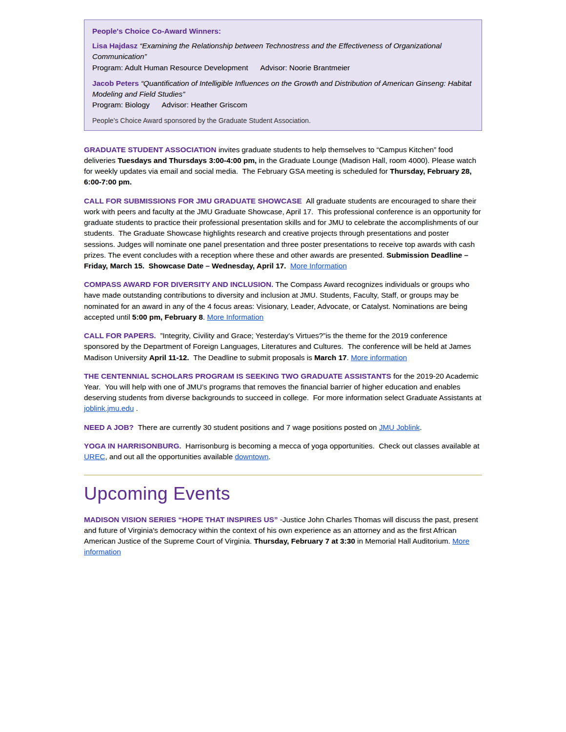People's Choice Co-Award Winners:
Lisa Hajdasz “Examining the Relationship between Technostress and the Effectiveness of Organizational Communication”
Program: Adult Human Resource Development Advisor: Noorie Brantmeier
Jacob Peters “Quantification of Intelligible Influences on the Growth and Distribution of American Ginseng: Habitat Modeling and Field Studies”
Program: Biology Advisor: Heather Griscom
People’s Choice Award sponsored by the Graduate Student Association.
Graduate Student Association invites graduate students to help themselves to “Campus Kitchen” food deliveries Tuesdays and Thursdays 3:00-4:00 pm, in the Graduate Lounge (Madison Hall, room 4000). Please watch for weekly updates via email and social media. The February GSA meeting is scheduled for Thursday, February 28, 6:00-7:00 pm.
Call for Submissions for JMU Graduate Showcase All graduate students are encouraged to share their work with peers and faculty at the JMU Graduate Showcase, April 17. This professional conference is an opportunity for graduate students to practice their professional presentation skills and for JMU to celebrate the accomplishments of our students. The Graduate Showcase highlights research and creative projects through presentations and poster sessions. Judges will nominate one panel presentation and three poster presentations to receive top awards with cash prizes. The event concludes with a reception where these and other awards are presented. Submission Deadline – Friday, March 15. Showcase Date – Wednesday, April 17. More Information
Compass Award for Diversity and Inclusion. The Compass Award recognizes individuals or groups who have made outstanding contributions to diversity and inclusion at JMU. Students, Faculty, Staff, or groups may be nominated for an award in any of the 4 focus areas: Visionary, Leader, Advocate, or Catalyst. Nominations are being accepted until 5:00 pm, February 8. More Information
Call for Papers. ”Integrity, Civility and Grace; Yesterday’s Virtues?”is the theme for the 2019 conference sponsored by the Department of Foreign Languages, Literatures and Cultures. The conference will be held at James Madison University April 11-12. The Deadline to submit proposals is March 17. More information
The Centennial Scholars Program is seeking two Graduate Assistants for the 2019-20 Academic Year. You will help with one of JMU’s programs that removes the financial barrier of higher education and enables deserving students from diverse backgrounds to succeed in college. For more information select Graduate Assistants at joblink.jmu.edu .
Need a Job? There are currently 30 student positions and 7 wage positions posted on JMU Joblink.
Yoga in Harrisonburg. Harrisonburg is becoming a mecca of yoga opportunities. Check out classes available at UREC, and out all the opportunities available downtown.
Upcoming Events
Madison Vision Series “Hope that Inspires Us” -Justice John Charles Thomas will discuss the past, present and future of Virginia's democracy within the context of his own experience as an attorney and as the first African American Justice of the Supreme Court of Virginia. Thursday, February 7 at 3:30 in Memorial Hall Auditorium. More information